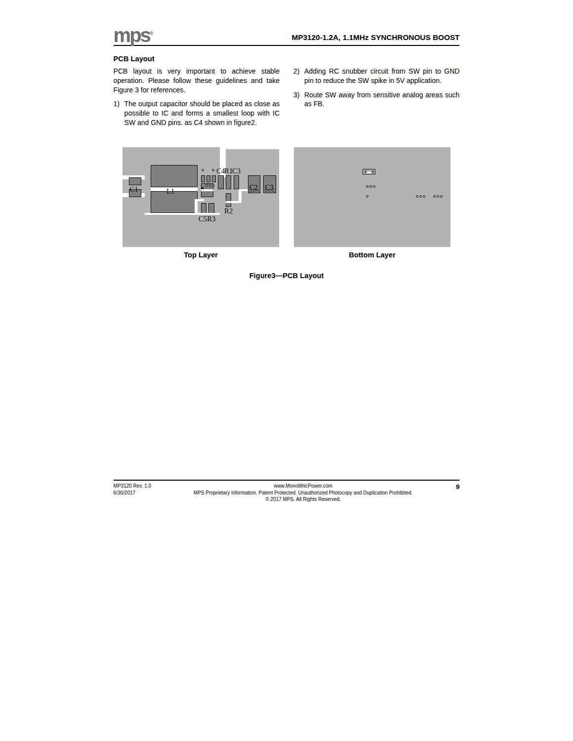mps®
MP3120-1.2A, 1.1MHz SYNCHRONOUS BOOST
PCB Layout
PCB layout is very important to achieve stable operation. Please follow these guidelines and take Figure 3 for references.
1) The output capacitor should be placed as close as possible to IC and forms a smallest loop with IC SW and GND pins. as C4 shown in figure2.
2) Adding RC snubber circuit from SW pin to GND pin to reduce the SW spike in 5V application.
3) Route SW away from sensitive analog areas such as FB.
L1
C1
C4 R1 C3
R2
C2 C3
C5 R3
Top Layer
Bottom Layer
Figure3—PCB Layout
MP3120 Rev. 1.0
6/30/2017
www.MonolithicPower.com
MPS Proprietary Information. Patent Protected. Unauthorized Photocopy and Duplication Prohibited.
© 2017 MPS. All Rights Reserved.
9